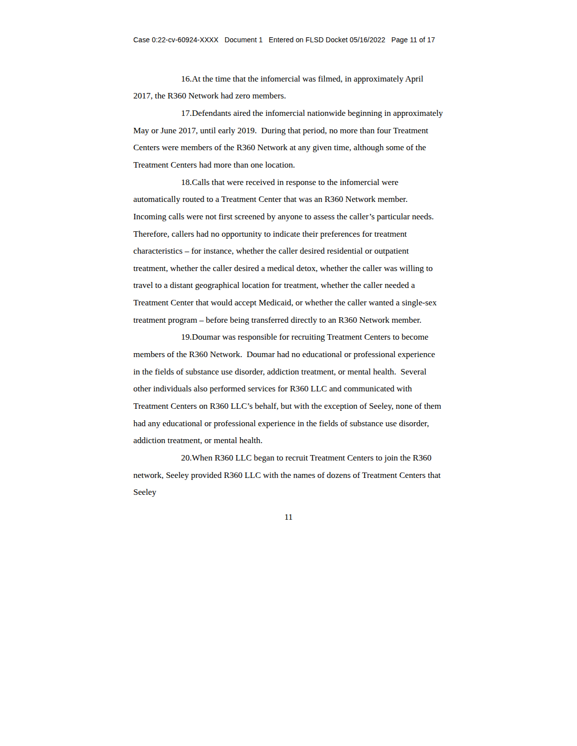Case 0:22-cv-60924-XXXX Document 1 Entered on FLSD Docket 05/16/2022 Page 11 of 17
16. At the time that the infomercial was filmed, in approximately April 2017, the R360 Network had zero members.
17. Defendants aired the infomercial nationwide beginning in approximately May or June 2017, until early 2019. During that period, no more than four Treatment Centers were members of the R360 Network at any given time, although some of the Treatment Centers had more than one location.
18. Calls that were received in response to the infomercial were automatically routed to a Treatment Center that was an R360 Network member. Incoming calls were not first screened by anyone to assess the caller’s particular needs. Therefore, callers had no opportunity to indicate their preferences for treatment characteristics – for instance, whether the caller desired residential or outpatient treatment, whether the caller desired a medical detox, whether the caller was willing to travel to a distant geographical location for treatment, whether the caller needed a Treatment Center that would accept Medicaid, or whether the caller wanted a single-sex treatment program – before being transferred directly to an R360 Network member.
19. Doumar was responsible for recruiting Treatment Centers to become members of the R360 Network. Doumar had no educational or professional experience in the fields of substance use disorder, addiction treatment, or mental health. Several other individuals also performed services for R360 LLC and communicated with Treatment Centers on R360 LLC’s behalf, but with the exception of Seeley, none of them had any educational or professional experience in the fields of substance use disorder, addiction treatment, or mental health.
20. When R360 LLC began to recruit Treatment Centers to join the R360 network, Seeley provided R360 LLC with the names of dozens of Treatment Centers that Seeley
11